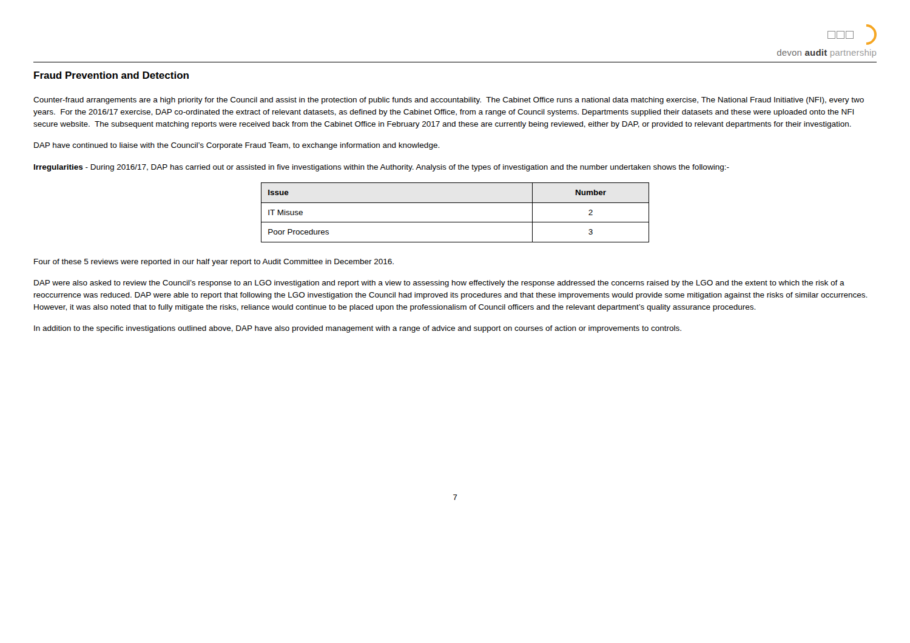devon audit partnership
Fraud Prevention and Detection
Counter-fraud arrangements are a high priority for the Council and assist in the protection of public funds and accountability. The Cabinet Office runs a national data matching exercise, The National Fraud Initiative (NFI), every two years. For the 2016/17 exercise, DAP co-ordinated the extract of relevant datasets, as defined by the Cabinet Office, from a range of Council systems. Departments supplied their datasets and these were uploaded onto the NFI secure website. The subsequent matching reports were received back from the Cabinet Office in February 2017 and these are currently being reviewed, either by DAP, or provided to relevant departments for their investigation.
DAP have continued to liaise with the Council’s Corporate Fraud Team, to exchange information and knowledge.
Irregularities - During 2016/17, DAP has carried out or assisted in five investigations within the Authority. Analysis of the types of investigation and the number undertaken shows the following:-
| Issue | Number |
| --- | --- |
| IT Misuse | 2 |
| Poor Procedures | 3 |
Four of these 5 reviews were reported in our half year report to Audit Committee in December 2016.
DAP were also asked to review the Council’s response to an LGO investigation and report with a view to assessing how effectively the response addressed the concerns raised by the LGO and the extent to which the risk of a reoccurrence was reduced. DAP were able to report that following the LGO investigation the Council had improved its procedures and that these improvements would provide some mitigation against the risks of similar occurrences. However, it was also noted that to fully mitigate the risks, reliance would continue to be placed upon the professionalism of Council officers and the relevant department’s quality assurance procedures.
In addition to the specific investigations outlined above, DAP have also provided management with a range of advice and support on courses of action or improvements to controls.
7